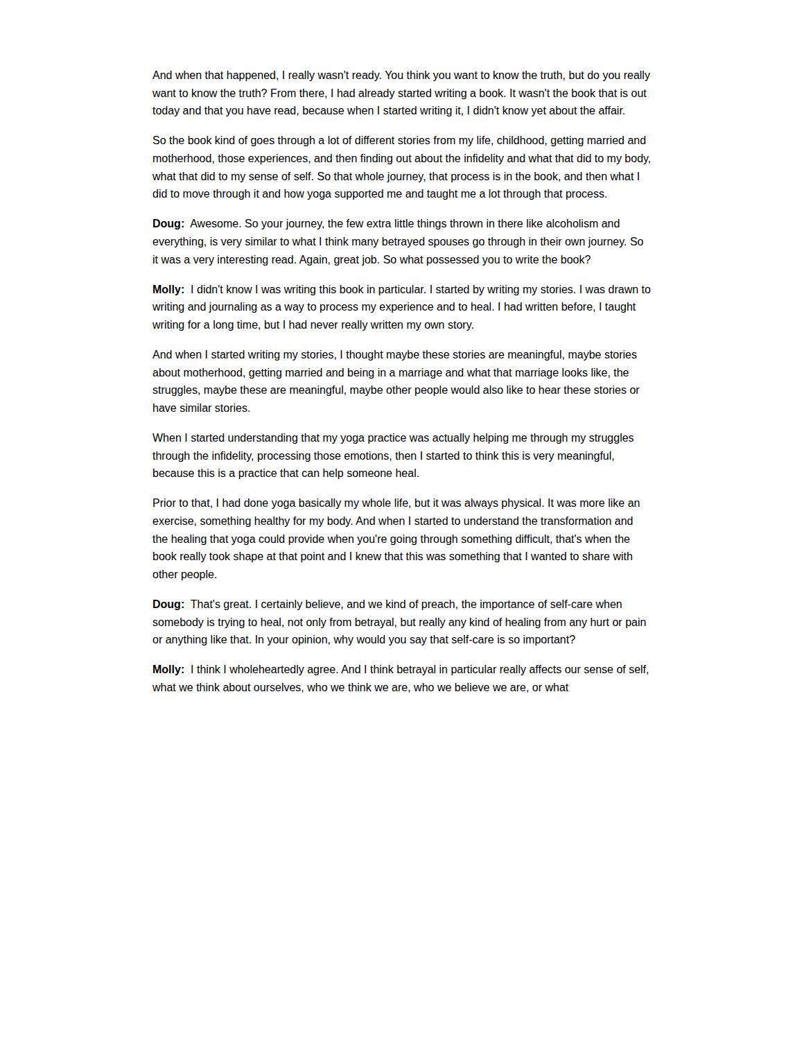And when that happened, I really wasn't ready. You think you want to know the truth, but do you really want to know the truth? From there, I had already started writing a book. It wasn't the book that is out today and that you have read, because when I started writing it, I didn't know yet about the affair.
So the book kind of goes through a lot of different stories from my life, childhood, getting married and motherhood, those experiences, and then finding out about the infidelity and what that did to my body, what that did to my sense of self. So that whole journey, that process is in the book, and then what I did to move through it and how yoga supported me and taught me a lot through that process.
Doug: Awesome. So your journey, the few extra little things thrown in there like alcoholism and everything, is very similar to what I think many betrayed spouses go through in their own journey. So it was a very interesting read. Again, great job. So what possessed you to write the book?
Molly: I didn't know I was writing this book in particular. I started by writing my stories. I was drawn to writing and journaling as a way to process my experience and to heal. I had written before, I taught writing for a long time, but I had never really written my own story.
And when I started writing my stories, I thought maybe these stories are meaningful, maybe stories about motherhood, getting married and being in a marriage and what that marriage looks like, the struggles, maybe these are meaningful, maybe other people would also like to hear these stories or have similar stories.
When I started understanding that my yoga practice was actually helping me through my struggles through the infidelity, processing those emotions, then I started to think this is very meaningful, because this is a practice that can help someone heal.
Prior to that, I had done yoga basically my whole life, but it was always physical. It was more like an exercise, something healthy for my body. And when I started to understand the transformation and the healing that yoga could provide when you're going through something difficult, that's when the book really took shape at that point and I knew that this was something that I wanted to share with other people.
Doug: That's great. I certainly believe, and we kind of preach, the importance of self-care when somebody is trying to heal, not only from betrayal, but really any kind of healing from any hurt or pain or anything like that. In your opinion, why would you say that self-care is so important?
Molly: I think I wholeheartedly agree. And I think betrayal in particular really affects our sense of self, what we think about ourselves, who we think we are, who we believe we are, or what